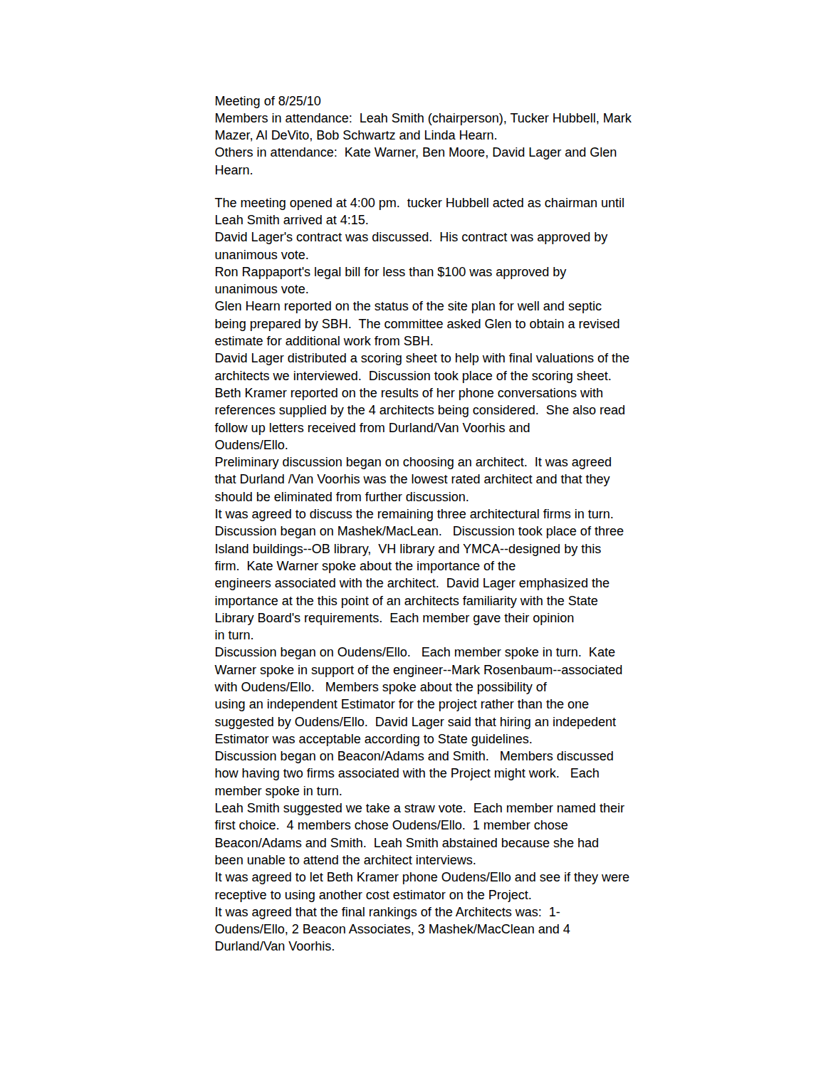Meeting of 8/25/10
Members in attendance: Leah Smith (chairperson), Tucker Hubbell, Mark Mazer, Al DeVito, Bob Schwartz and Linda Hearn.
Others in attendance: Kate Warner, Ben Moore, David Lager and Glen Hearn.
The meeting opened at 4:00 pm. tucker Hubbell acted as chairman until Leah Smith arrived at 4:15.
David Lager's contract was discussed. His contract was approved by unanimous vote.
Ron Rappaport's legal bill for less than $100 was approved by unanimous vote.
Glen Hearn reported on the status of the site plan for well and septic being prepared by SBH. The committee asked Glen to obtain a revised estimate for additional work from SBH.
David Lager distributed a scoring sheet to help with final valuations of the architects we interviewed. Discussion took place of the scoring sheet.
Beth Kramer reported on the results of her phone conversations with references supplied by the 4 architects being considered. She also read follow up letters received from Durland/Van Voorhis and
Oudens/Ello.
Preliminary discussion began on choosing an architect. It was agreed that Durland /Van Voorhis was the lowest rated architect and that they should be eliminated from further discussion.
It was agreed to discuss the remaining three architectural firms in turn.
Discussion began on Mashek/MacLean. Discussion took place of three Island buildings--OB library, VH library and YMCA--designed by this firm. Kate Warner spoke about the importance of the
engineers associated with the architect. David Lager emphasized the importance at the this point of an architects familiarity with the State Library Board's requirements. Each member gave their opinion
in turn.
Discussion began on Oudens/Ello. Each member spoke in turn. Kate Warner spoke in support of the engineer--Mark Rosenbaum--associated with Oudens/Ello. Members spoke about the possibility of
using an independent Estimator for the project rather than the one suggested by Oudens/Ello. David Lager said that hiring an indepedent Estimator was acceptable according to State guidelines.
Discussion began on Beacon/Adams and Smith. Members discussed how having two firms associated with the Project might work. Each member spoke in turn.
Leah Smith suggested we take a straw vote. Each member named their first choice. 4 members chose Oudens/Ello. 1 member chose Beacon/Adams and Smith. Leah Smith abstained because she had
been unable to attend the architect interviews.
It was agreed to let Beth Kramer phone Oudens/Ello and see if they were receptive to using another cost estimator on the Project.
It was agreed that the final rankings of the Architects was: 1-Oudens/Ello, 2 Beacon Associates, 3 Mashek/MacClean and 4 Durland/Van Voorhis.